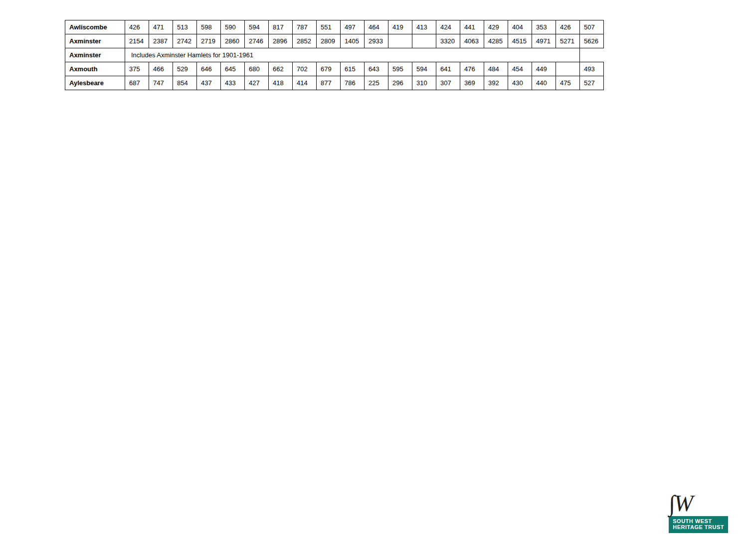| Awliscombe | 426 | 471 | 513 | 598 | 590 | 594 | 817 | 787 | 551 | 497 | 464 | 419 | 413 | 424 | 441 | 429 | 404 | 353 | 426 | 507 |
| Axminster | 2154 | 2387 | 2742 | 2719 | 2860 | 2746 | 2896 | 2852 | 2809 | 1405 | 2933 | | | 3320 | 4063 | 4285 | 4515 | 4971 | 5271 | 5626 |
| Axminster | Includes Axminster Hamlets for 1901-1961 |
| Axmouth | 375 | 466 | 529 | 646 | 645 | 680 | 662 | 702 | 679 | 615 | 643 | 595 | 594 | 641 | 476 | 484 | 454 | 449 | | 493 |
| Aylesbeare | 687 | 747 | 854 | 437 | 433 | 427 | 418 | 414 | 877 | 786 | 225 | 296 | 310 | 307 | 369 | 392 | 430 | 440 | 475 | 527 |
∫W
SOUTH WEST HERITAGE TRUST